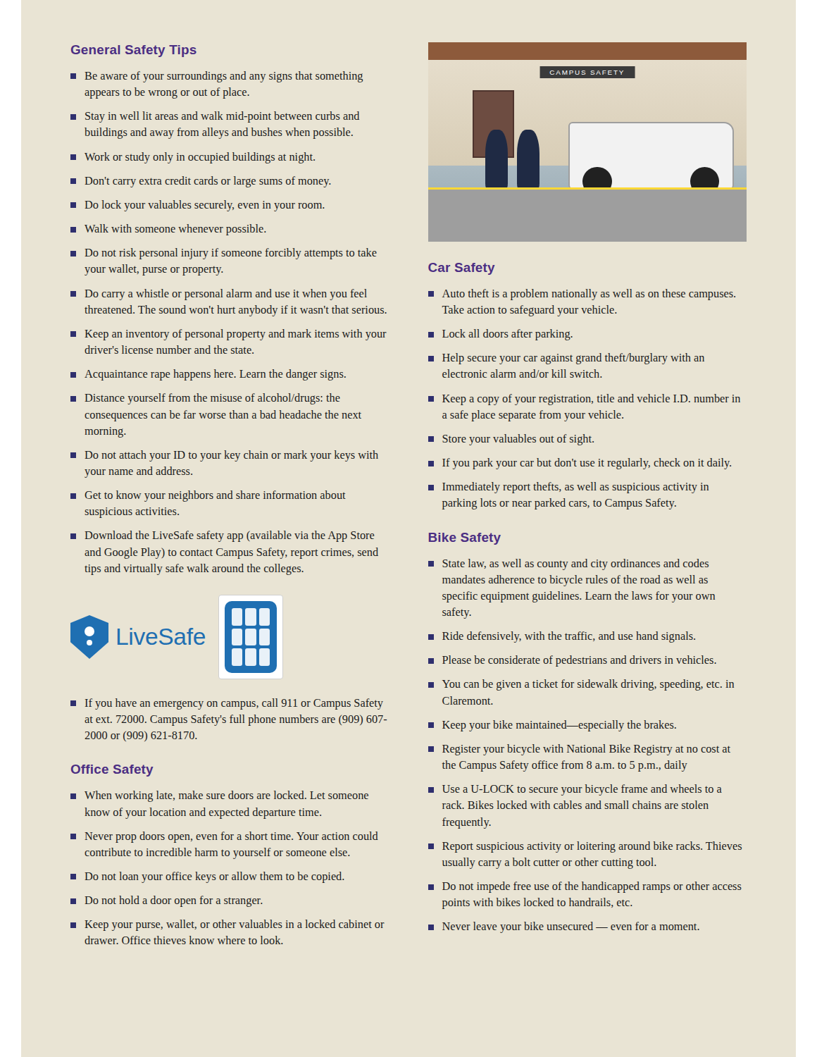General Safety Tips
Be aware of your surroundings and any signs that something appears to be wrong or out of place.
Stay in well lit areas and walk mid-point between curbs and buildings and away from alleys and bushes when possible.
Work or study only in occupied buildings at night.
Don't carry extra credit cards or large sums of money.
Do lock your valuables securely, even in your room.
Walk with someone whenever possible.
Do not risk personal injury if someone forcibly attempts to take your wallet, purse or property.
Do carry a whistle or personal alarm and use it when you feel threatened. The sound won't hurt anybody if it wasn't that serious.
Keep an inventory of personal property and mark items with your driver's license number and the state.
Acquaintance rape happens here. Learn the danger signs.
Distance yourself from the misuse of alcohol/drugs: the consequences can be far worse than a bad headache the next morning.
Do not attach your ID to your key chain or mark your keys with your name and address.
Get to know your neighbors and share information about suspicious activities.
Download the LiveSafe safety app (available via the App Store and Google Play) to contact Campus Safety, report crimes, send tips and virtually safe walk around the colleges.
LiveSafe
If you have an emergency on campus, call 911 or Campus Safety at ext. 72000. Campus Safety's full phone numbers are (909) 607-2000 or (909) 621-8170.
Office Safety
When working late, make sure doors are locked. Let someone know of your location and expected departure time.
Never prop doors open, even for a short time. Your action could contribute to incredible harm to yourself or someone else.
Do not loan your office keys or allow them to be copied.
Do not hold a door open for a stranger.
Keep your purse, wallet, or other valuables in a locked cabinet or drawer. Office thieves know where to look.
CAMPUS SAFETY
Car Safety
Auto theft is a problem nationally as well as on these campuses. Take action to safeguard your vehicle.
Lock all doors after parking.
Help secure your car against grand theft/burglary with an electronic alarm and/or kill switch.
Keep a copy of your registration, title and vehicle I.D. number in a safe place separate from your vehicle.
Store your valuables out of sight.
If you park your car but don't use it regularly, check on it daily.
Immediately report thefts, as well as suspicious activity in parking lots or near parked cars, to Campus Safety.
Bike Safety
State law, as well as county and city ordinances and codes mandates adherence to bicycle rules of the road as well as specific equipment guidelines. Learn the laws for your own safety.
Ride defensively, with the traffic, and use hand signals.
Please be considerate of pedestrians and drivers in vehicles.
You can be given a ticket for sidewalk driving, speeding, etc. in Claremont.
Keep your bike maintained—especially the brakes.
Register your bicycle with National Bike Registry at no cost at the Campus Safety office from 8 a.m. to 5 p.m., daily
Use a U-LOCK to secure your bicycle frame and wheels to a rack. Bikes locked with cables and small chains are stolen frequently.
Report suspicious activity or loitering around bike racks. Thieves usually carry a bolt cutter or other cutting tool.
Do not impede free use of the handicapped ramps or other access points with bikes locked to handrails, etc.
Never leave your bike unsecured — even for a moment.